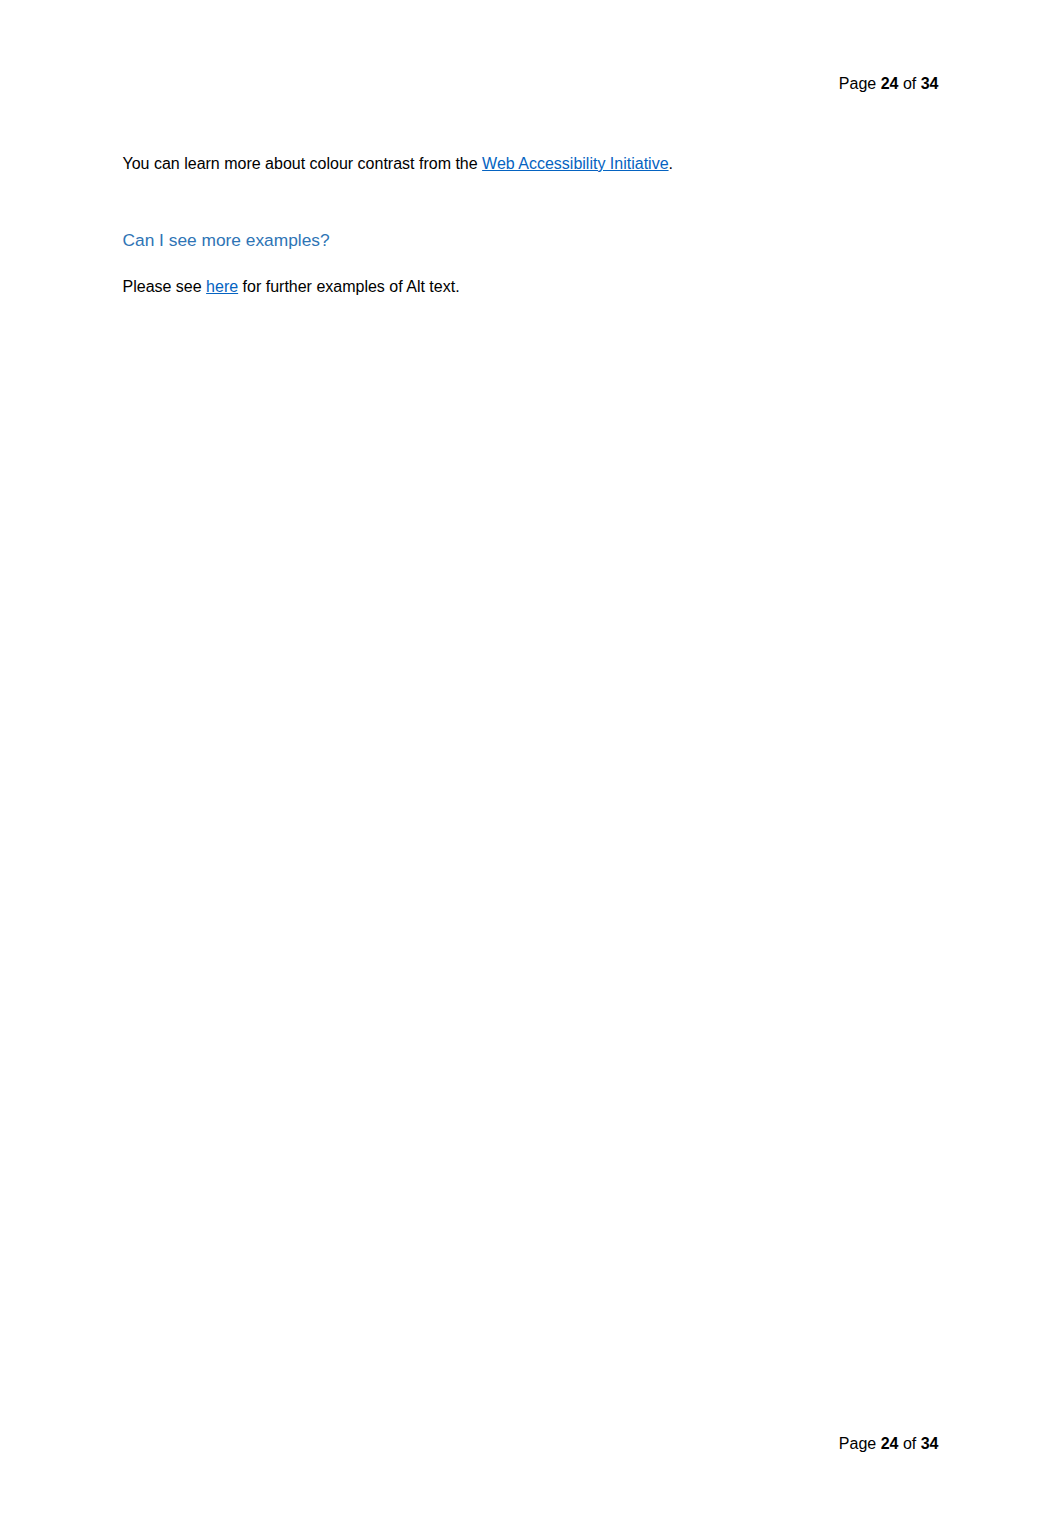Page 24 of 34
You can learn more about colour contrast from the Web Accessibility Initiative.
Can I see more examples?
Please see here for further examples of Alt text.
Page 24 of 34